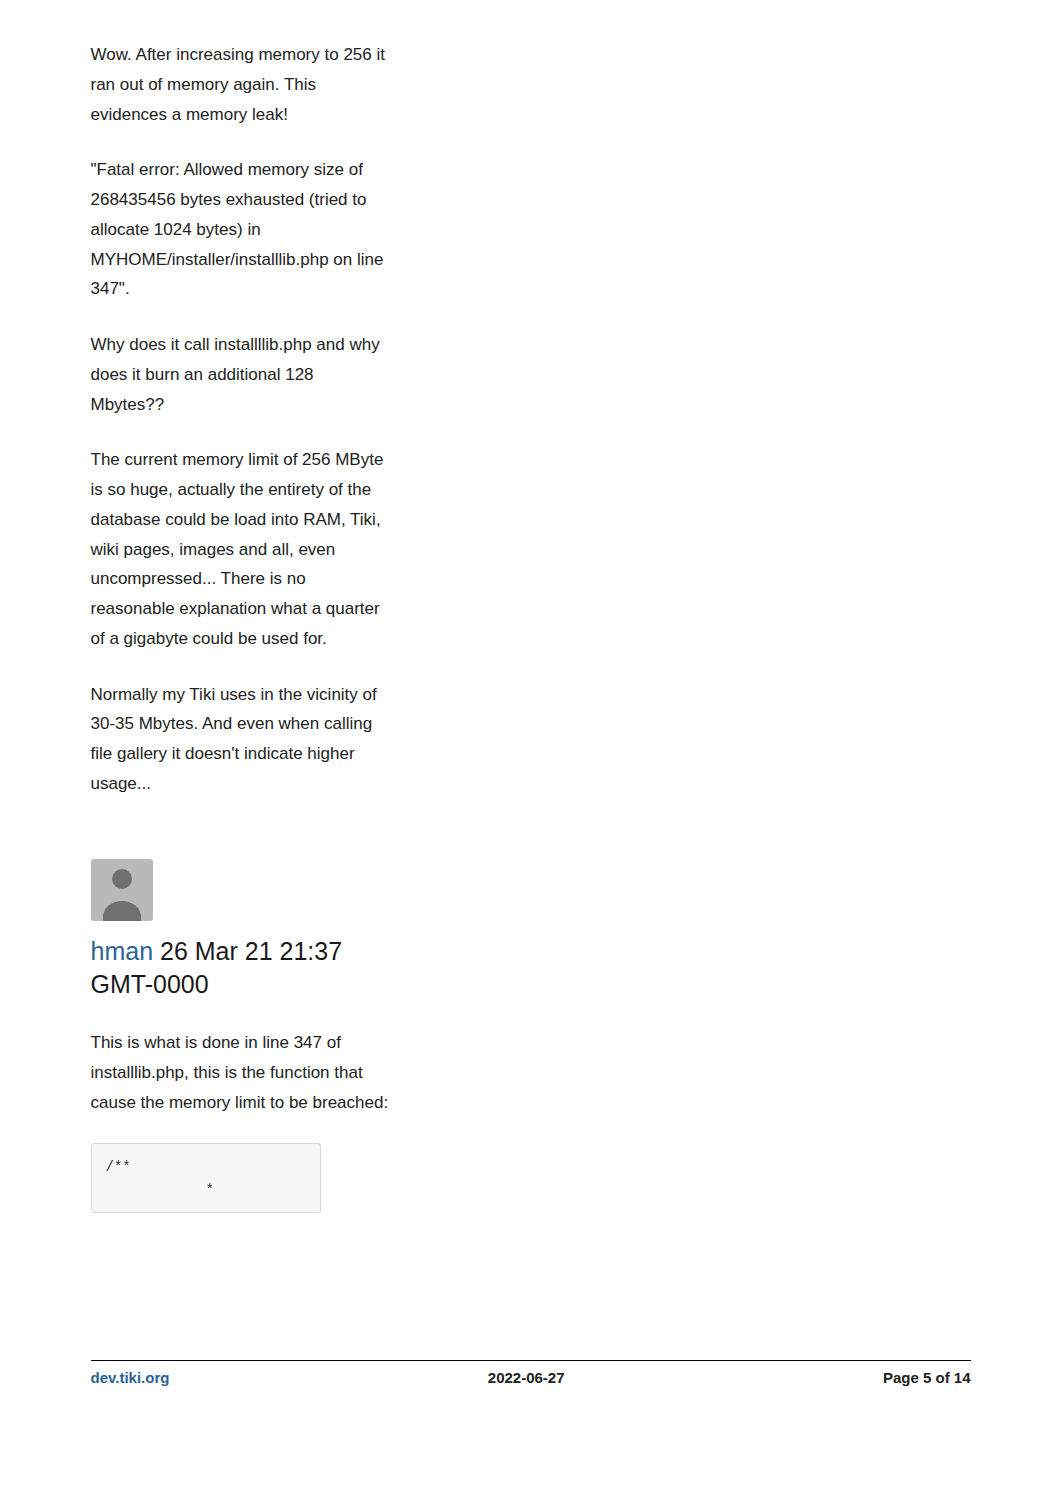Wow. After increasing memory to 256 it ran out of memory again. This evidences a memory leak!
"Fatal error: Allowed memory size of 268435456 bytes exhausted (tried to allocate 1024 bytes) in MYHOME/installer/installlib.php on line 347".
Why does it call installllib.php and why does it burn an additional 128 Mbytes??
The current memory limit of 256 MByte is so huge, actually the entirety of the database could be load into RAM, Tiki, wiki pages, images and all, even uncompressed... There is no reasonable explanation what a quarter of a gigabyte could be used for.
Normally my Tiki uses in the vicinity of 30-35 Mbytes. And even when calling file gallery it doesn't indicate higher usage...
hman 26 Mar 21 21:37 GMT-0000
This is what is done in line 347 of installlib.php, this is the function that cause the memory limit to be breached:
/**
*
dev.tiki.org 2022-06-27 Page 5 of 14